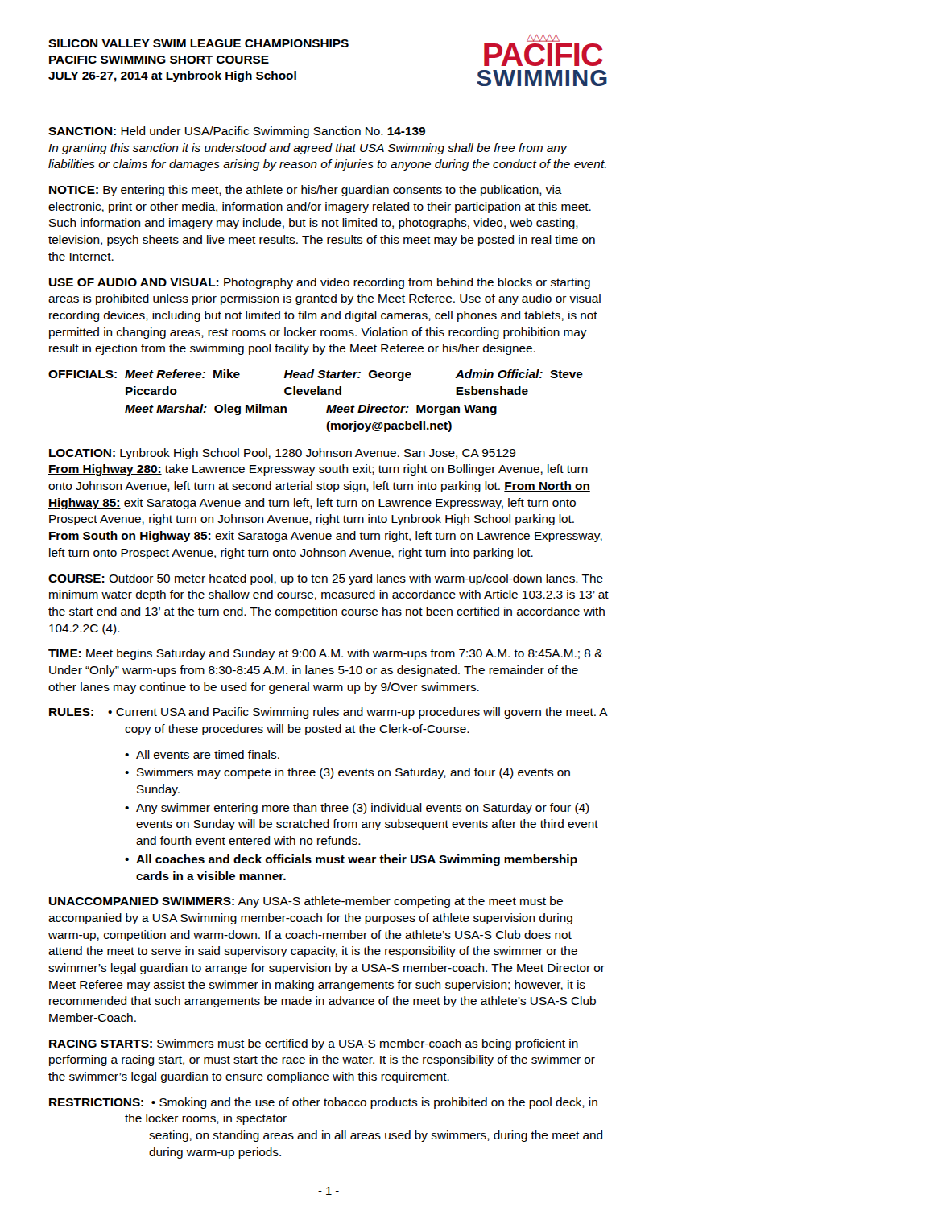SILICON VALLEY SWIM LEAGUE CHAMPIONSHIPS
PACIFIC SWIMMING SHORT COURSE
JULY 26-27, 2014 at Lynbrook High School
△△△△△ PACIFIC SWIMMING
SANCTION: Held under USA/Pacific Swimming Sanction No. 14-139
In granting this sanction it is understood and agreed that USA Swimming shall be free from any liabilities or claims for damages arising by reason of injuries to anyone during the conduct of the event.
NOTICE: By entering this meet, the athlete or his/her guardian consents to the publication, via electronic, print or other media, information and/or imagery related to their participation at this meet. Such information and imagery may include, but is not limited to, photographs, video, web casting, television, psych sheets and live meet results. The results of this meet may be posted in real time on the Internet.
USE OF AUDIO AND VISUAL: Photography and video recording from behind the blocks or starting areas is prohibited unless prior permission is granted by the Meet Referee. Use of any audio or visual recording devices, including but not limited to film and digital cameras, cell phones and tablets, is not permitted in changing areas, rest rooms or locker rooms. Violation of this recording prohibition may result in ejection from the swimming pool facility by the Meet Referee or his/her designee.
OFFICIALS:
Meet Referee: Mike Piccardo Head Starter: George Cleveland Admin Official: Steve Esbenshade
Meet Marshal: Oleg Milman Meet Director: Morgan Wang (morjoy@pacbell.net)
LOCATION: Lynbrook High School Pool, 1280 Johnson Avenue. San Jose, CA 95129
From Highway 280: take Lawrence Expressway south exit; turn right on Bollinger Avenue, left turn onto Johnson Avenue, left turn at second arterial stop sign, left turn into parking lot. From North on Highway 85: exit Saratoga Avenue and turn left, left turn on Lawrence Expressway, left turn onto Prospect Avenue, right turn on Johnson Avenue, right turn into Lynbrook High School parking lot. From South on Highway 85: exit Saratoga Avenue and turn right, left turn on Lawrence Expressway, left turn onto Prospect Avenue, right turn onto Johnson Avenue, right turn into parking lot.
COURSE: Outdoor 50 meter heated pool, up to ten 25 yard lanes with warm-up/cool-down lanes. The minimum water depth for the shallow end course, measured in accordance with Article 103.2.3 is 13’ at the start end and 13’ at the turn end. The competition course has not been certified in accordance with 104.2.2C (4).
TIME: Meet begins Saturday and Sunday at 9:00 A.M. with warm-ups from 7:30 A.M. to 8:45A.M.; 8 & Under “Only” warm-ups from 8:30-8:45 A.M. in lanes 5-10 or as designated. The remainder of the other lanes may continue to be used for general warm up by 9/Over swimmers.
RULES: • Current USA and Pacific Swimming rules and warm-up procedures will govern the meet. A copy of these procedures will be posted at the Clerk-of-Course.
All events are timed finals.
Swimmers may compete in three (3) events on Saturday, and four (4) events on Sunday.
Any swimmer entering more than three (3) individual events on Saturday or four (4) events on Sunday will be scratched from any subsequent events after the third event and fourth event entered with no refunds.
All coaches and deck officials must wear their USA Swimming membership cards in a visible manner.
UNACCOMPANIED SWIMMERS: Any USA-S athlete-member competing at the meet must be accompanied by a USA Swimming member-coach for the purposes of athlete supervision during warm-up, competition and warm-down. If a coach-member of the athlete’s USA-S Club does not attend the meet to serve in said supervisory capacity, it is the responsibility of the swimmer or the swimmer’s legal guardian to arrange for supervision by a USA-S member-coach. The Meet Director or Meet Referee may assist the swimmer in making arrangements for such supervision; however, it is recommended that such arrangements be made in advance of the meet by the athlete’s USA-S Club Member-Coach.
RACING STARTS: Swimmers must be certified by a USA-S member-coach as being proficient in performing a racing start, or must start the race in the water. It is the responsibility of the swimmer or the swimmer’s legal guardian to ensure compliance with this requirement.
RESTRICTIONS: • Smoking and the use of other tobacco products is prohibited on the pool deck, in the locker rooms, in spectator
seating, on standing areas and in all areas used by swimmers, during the meet and during warm-up periods.
- 1 -